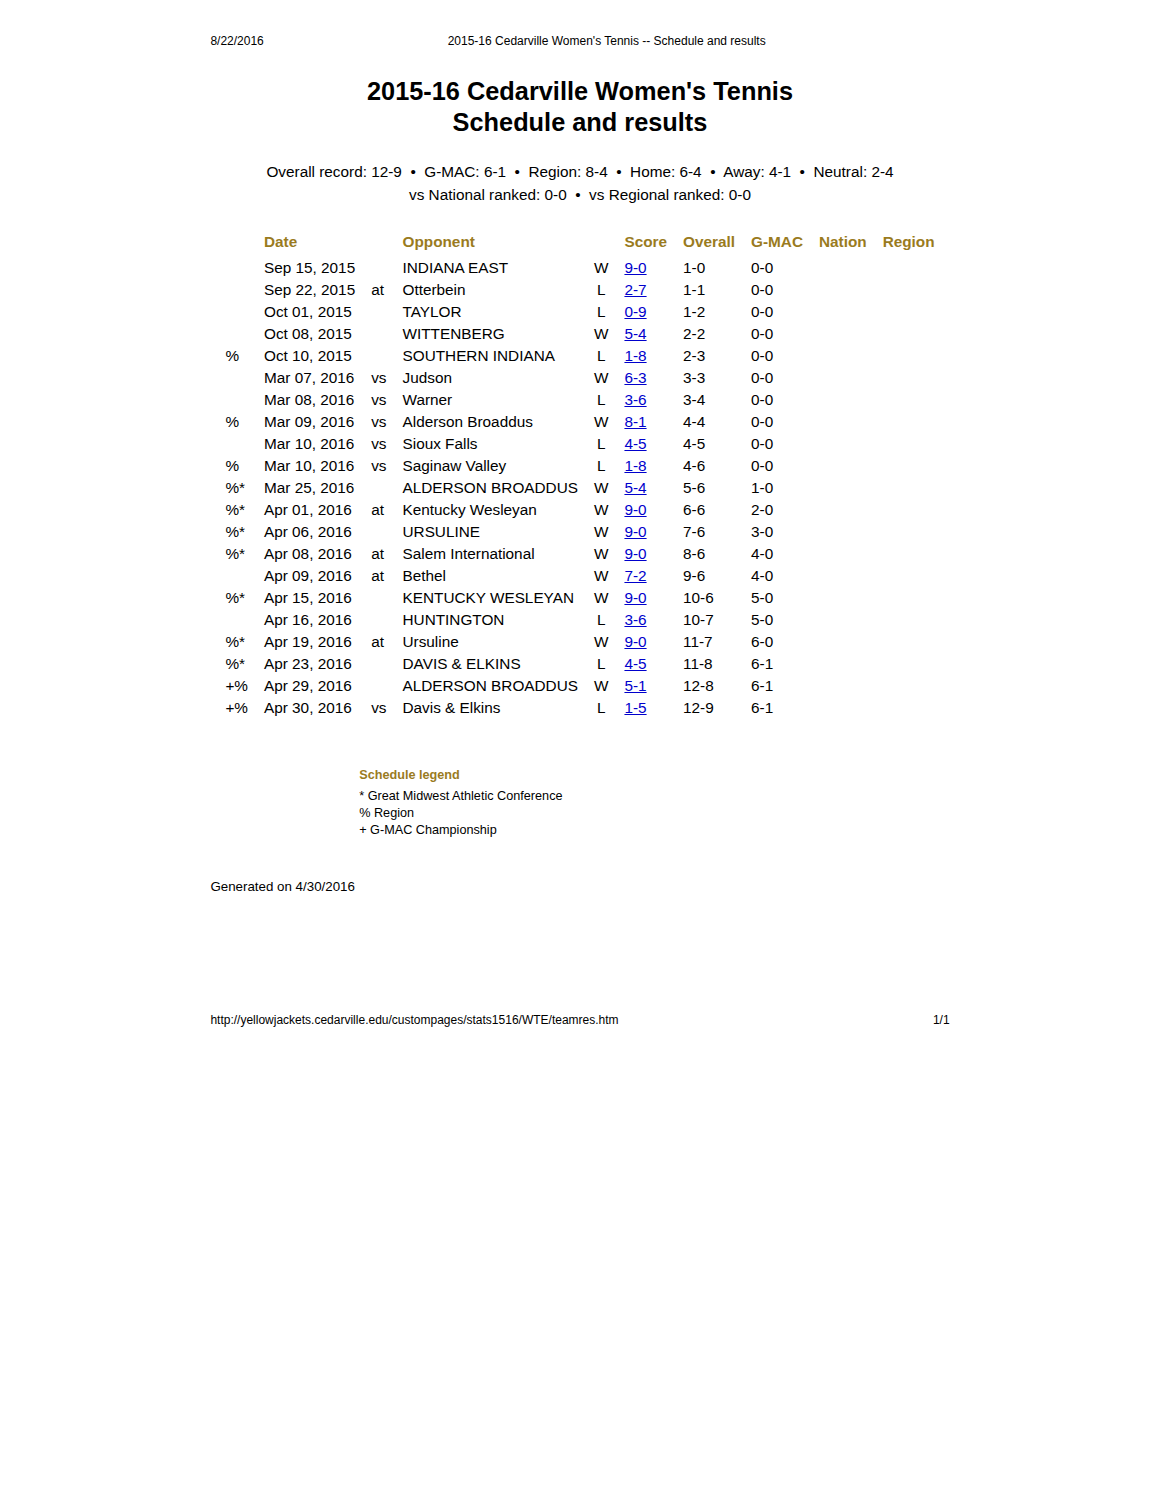8/22/2016
2015-16 Cedarville Women's Tennis -- Schedule and results
2015-16 Cedarville Women's Tennis
Schedule and results
Overall record: 12-9 • G-MAC: 6-1 • Region: 8-4 • Home: 6-4 • Away: 4-1 • Neutral: 2-4
vs National ranked: 0-0 • vs Regional ranked: 0-0
| | Date | | Opponent | | Score | Overall | G-MAC | Nation | Region |
| --- | --- | --- | --- | --- | --- | --- | --- | --- | --- |
| | Sep 15, 2015 | | INDIANA EAST | W | 9-0 | 1-0 | 0-0 | | |
| | Sep 22, 2015 | at | Otterbein | L | 2-7 | 1-1 | 0-0 | | |
| | Oct 01, 2015 | | TAYLOR | L | 0-9 | 1-2 | 0-0 | | |
| | Oct 08, 2015 | | WITTENBERG | W | 5-4 | 2-2 | 0-0 | | |
| % | Oct 10, 2015 | | SOUTHERN INDIANA | L | 1-8 | 2-3 | 0-0 | | |
| | Mar 07, 2016 | vs | Judson | W | 6-3 | 3-3 | 0-0 | | |
| | Mar 08, 2016 | vs | Warner | L | 3-6 | 3-4 | 0-0 | | |
| % | Mar 09, 2016 | vs | Alderson Broaddus | W | 8-1 | 4-4 | 0-0 | | |
| | Mar 10, 2016 | vs | Sioux Falls | L | 4-5 | 4-5 | 0-0 | | |
| % | Mar 10, 2016 | vs | Saginaw Valley | L | 1-8 | 4-6 | 0-0 | | |
| %* | Mar 25, 2016 | | ALDERSON BROADDUS | W | 5-4 | 5-6 | 1-0 | | |
| %* | Apr 01, 2016 | at | Kentucky Wesleyan | W | 9-0 | 6-6 | 2-0 | | |
| %* | Apr 06, 2016 | | URSULINE | W | 9-0 | 7-6 | 3-0 | | |
| %* | Apr 08, 2016 | at | Salem International | W | 9-0 | 8-6 | 4-0 | | |
| | Apr 09, 2016 | at | Bethel | W | 7-2 | 9-6 | 4-0 | | |
| %* | Apr 15, 2016 | | KENTUCKY WESLEYAN | W | 9-0 | 10-6 | 5-0 | | |
| | Apr 16, 2016 | | HUNTINGTON | L | 3-6 | 10-7 | 5-0 | | |
| %* | Apr 19, 2016 | at | Ursuline | W | 9-0 | 11-7 | 6-0 | | |
| %* | Apr 23, 2016 | | DAVIS & ELKINS | L | 4-5 | 11-8 | 6-1 | | |
| +% | Apr 29, 2016 | | ALDERSON BROADDUS | W | 5-1 | 12-8 | 6-1 | | |
| +% | Apr 30, 2016 | vs | Davis & Elkins | L | 1-5 | 12-9 | 6-1 | | |
Schedule legend
* Great Midwest Athletic Conference
% Region
+ G-MAC Championship
Generated on 4/30/2016
http://yellowjackets.cedarville.edu/custompages/stats1516/WTE/teamres.htm
1/1